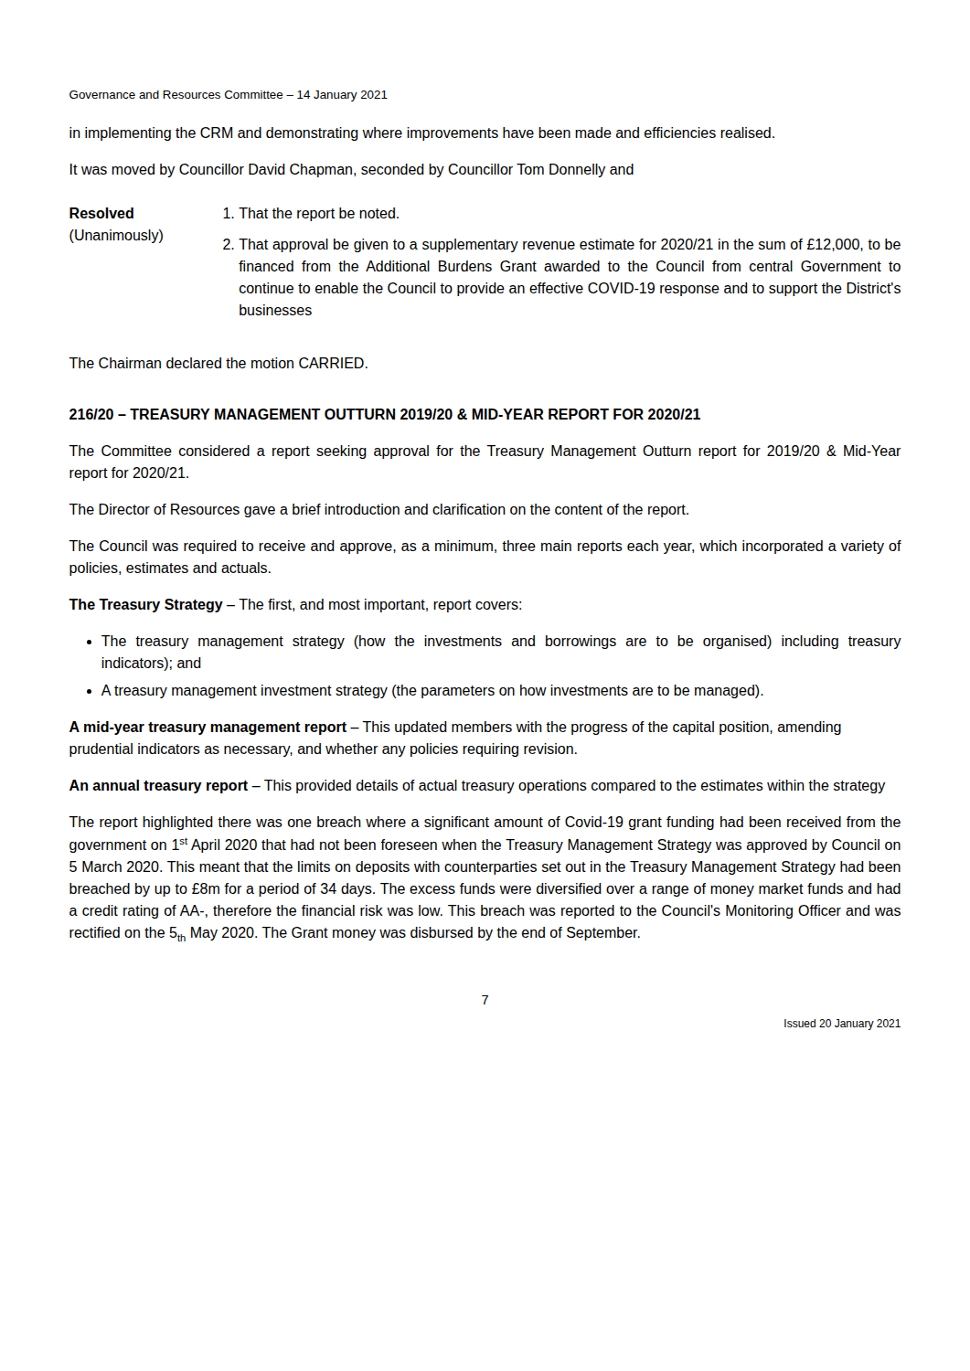Governance and Resources Committee – 14 January 2021
in implementing the CRM and demonstrating where improvements have been made and efficiencies realised.
It was moved by Councillor David Chapman, seconded by Councillor Tom Donnelly and
Resolved
(Unanimously)
That the report be noted.
That approval be given to a supplementary revenue estimate for 2020/21 in the sum of £12,000, to be financed from the Additional Burdens Grant awarded to the Council from central Government to continue to enable the Council to provide an effective COVID-19 response and to support the District's businesses
The Chairman declared the motion CARRIED.
216/20 – Treasury Management Outturn 2019/20 & Mid-Year Report for 2020/21
The Committee considered a report seeking approval for the Treasury Management Outturn report for 2019/20 & Mid-Year report for 2020/21.
The Director of Resources gave a brief introduction and clarification on the content of the report.
The Council was required to receive and approve, as a minimum, three main reports each year, which incorporated a variety of policies, estimates and actuals.
The Treasury Strategy
– The first, and most important, report covers:
The treasury management strategy (how the investments and borrowings are to be organised) including treasury indicators); and
A treasury management investment strategy (the parameters on how investments are to be managed).
A mid-year treasury management report
– This updated members with the progress of the capital position, amending prudential indicators as necessary, and whether any policies requiring revision.
An annual treasury report
– This provided details of actual treasury operations compared to the estimates within the strategy
The report highlighted there was one breach where a significant amount of Covid-19 grant funding had been received from the government on 1st April 2020 that had not been foreseen when the Treasury Management Strategy was approved by Council on 5 March 2020. This meant that the limits on deposits with counterparties set out in the Treasury Management Strategy had been breached by up to £8m for a period of 34 days. The excess funds were diversified over a range of money market funds and had a credit rating of AA-, therefore the financial risk was low. This breach was reported to the Council's Monitoring Officer and was rectified on the 5th May 2020. The Grant money was disbursed by the end of September.
7
Issued 20 January 2021